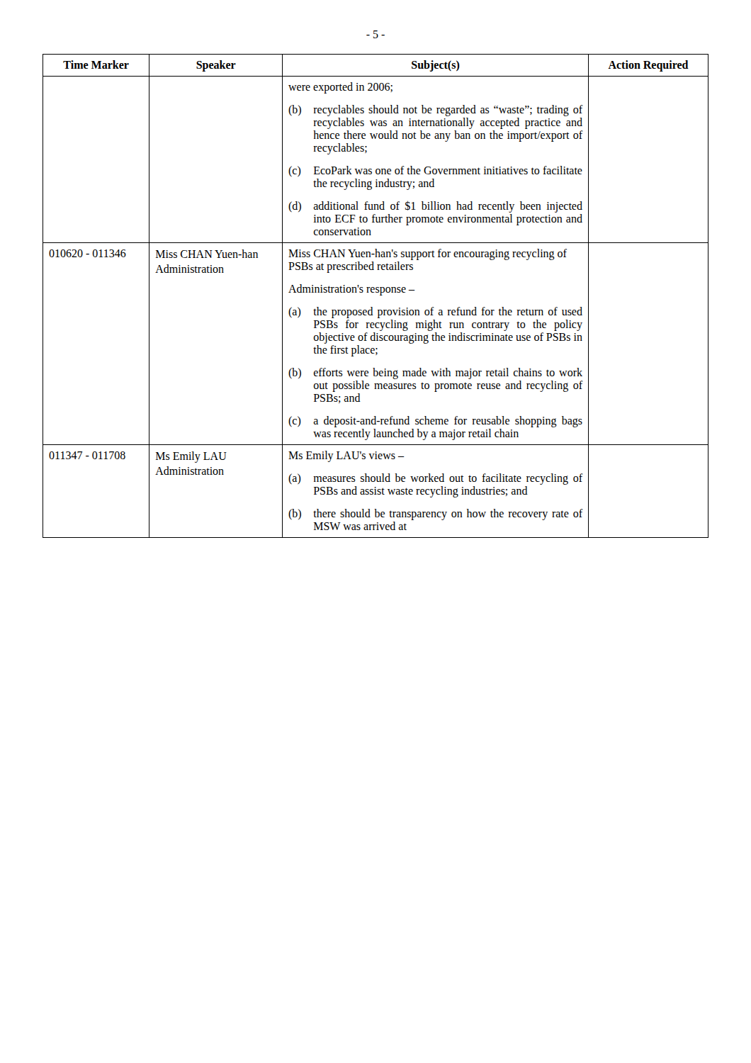- 5 -
| Time Marker | Speaker | Subject(s) | Action Required |
| --- | --- | --- | --- |
| | | were exported in 2006; (b) recyclables should not be regarded as “waste”; trading of recyclables was an internationally accepted practice and hence there would not be any ban on the import/export of recyclables; (c) EcoPark was one of the Government initiatives to facilitate the recycling industry; and (d) additional fund of $1 billion had recently been injected into ECF to further promote environmental protection and conservation | |
| 010620 - 011346 | Miss CHAN Yuen-han Administration | Miss CHAN Yuen-han's support for encouraging recycling of PSBs at prescribed retailers Administration's response – (a) the proposed provision of a refund for the return of used PSBs for recycling might run contrary to the policy objective of discouraging the indiscriminate use of PSBs in the first place; (b) efforts were being made with major retail chains to work out possible measures to promote reuse and recycling of PSBs; and (c) a deposit-and-refund scheme for reusable shopping bags was recently launched by a major retail chain | |
| 011347 - 011708 | Ms Emily LAU Administration | Ms Emily LAU's views – (a) measures should be worked out to facilitate recycling of PSBs and assist waste recycling industries; and (b) there should be transparency on how the recovery rate of MSW was arrived at | |